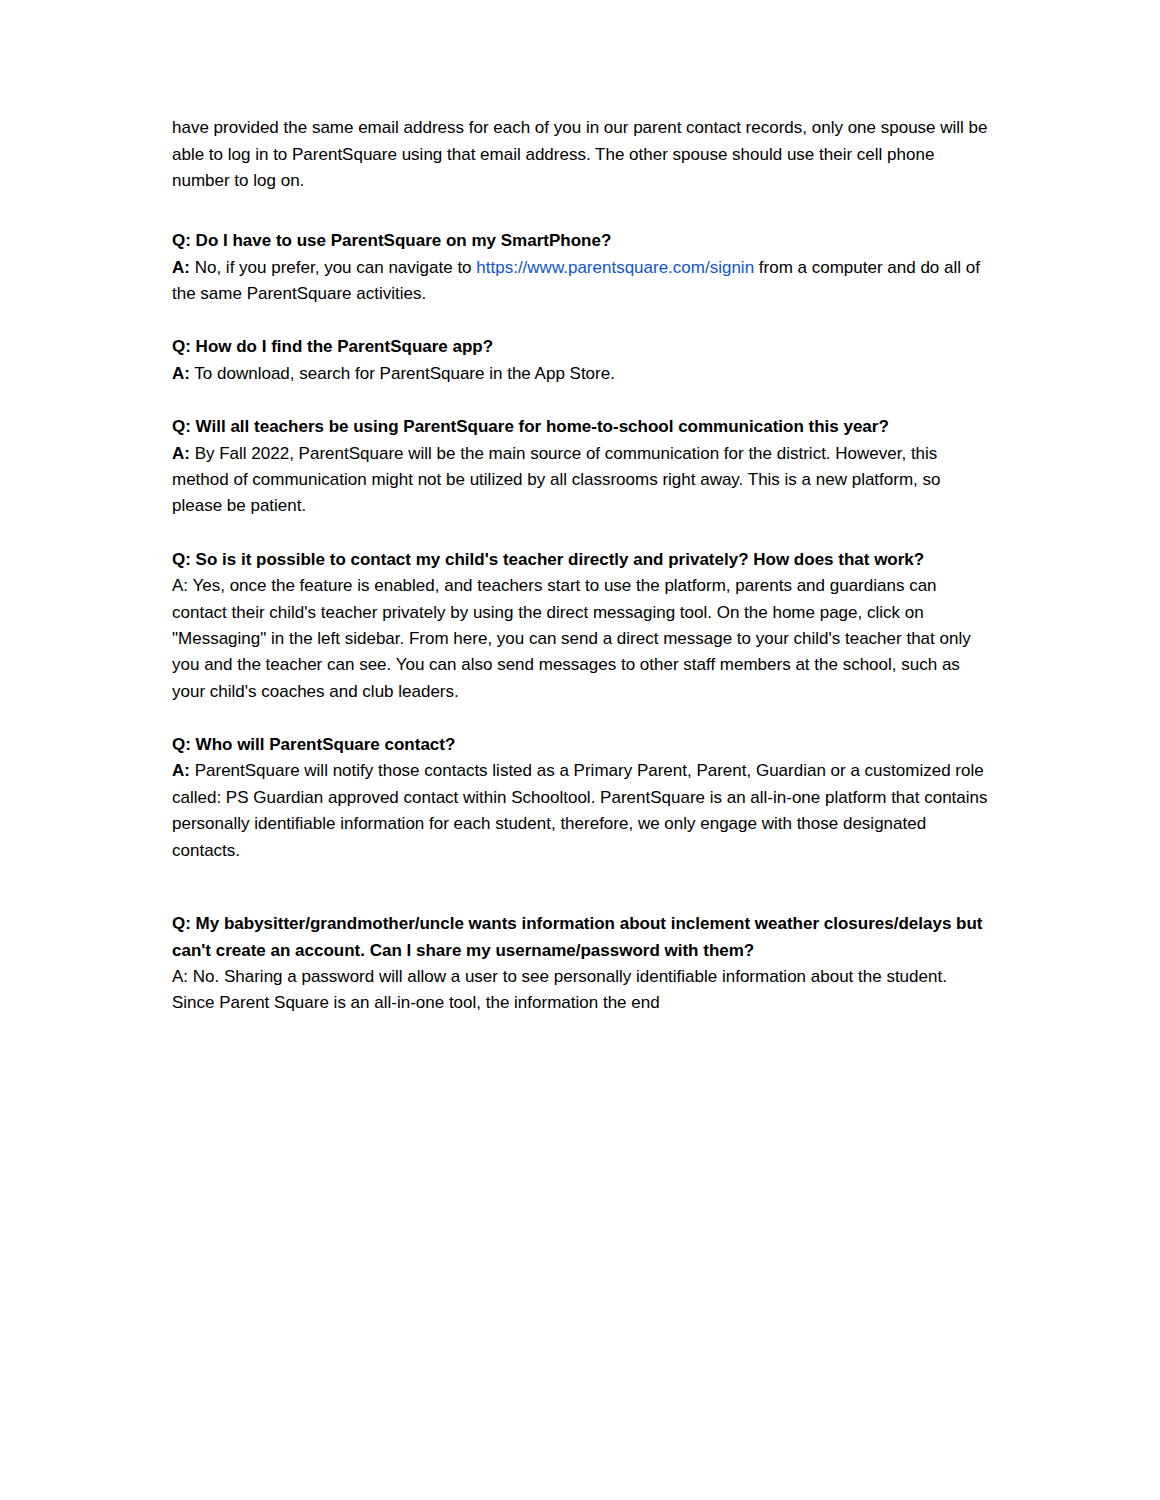have provided the same email address for each of you in our parent contact records, only one spouse will be able to log in to ParentSquare using that email address. The other spouse should use their cell phone number to log on.
Q: Do I have to use ParentSquare on my SmartPhone?
A: No, if you prefer, you can navigate to https://www.parentsquare.com/signin from a computer and do all of the same ParentSquare activities.
Q: How do I find the ParentSquare app?
A: To download, search for ParentSquare in the App Store.
Q: Will all teachers be using ParentSquare for home-to-school communication this year?
A: By Fall 2022, ParentSquare will be the main source of communication for the district. However, this method of communication might not be utilized by all classrooms right away. This is a new platform, so please be patient.
Q: So is it possible to contact my child's teacher directly and privately? How does that work?
A: Yes, once the feature is enabled, and teachers start to use the platform, parents and guardians can contact their child's teacher privately by using the direct messaging tool. On the home page, click on "Messaging" in the left sidebar. From here, you can send a direct message to your child's teacher that only you and the teacher can see. You can also send messages to other staff members at the school, such as your child's coaches and club leaders.
Q: Who will ParentSquare contact?
A: ParentSquare will notify those contacts listed as a Primary Parent, Parent, Guardian or a customized role called: PS Guardian approved contact within Schooltool. ParentSquare is an all-in-one platform that contains personally identifiable information for each student, therefore, we only engage with those designated contacts.
Q: My babysitter/grandmother/uncle wants information about inclement weather closures/delays but can't create an account. Can I share my username/password with them?
A: No. Sharing a password will allow a user to see personally identifiable information about the student. Since Parent Square is an all-in-one tool, the information the end